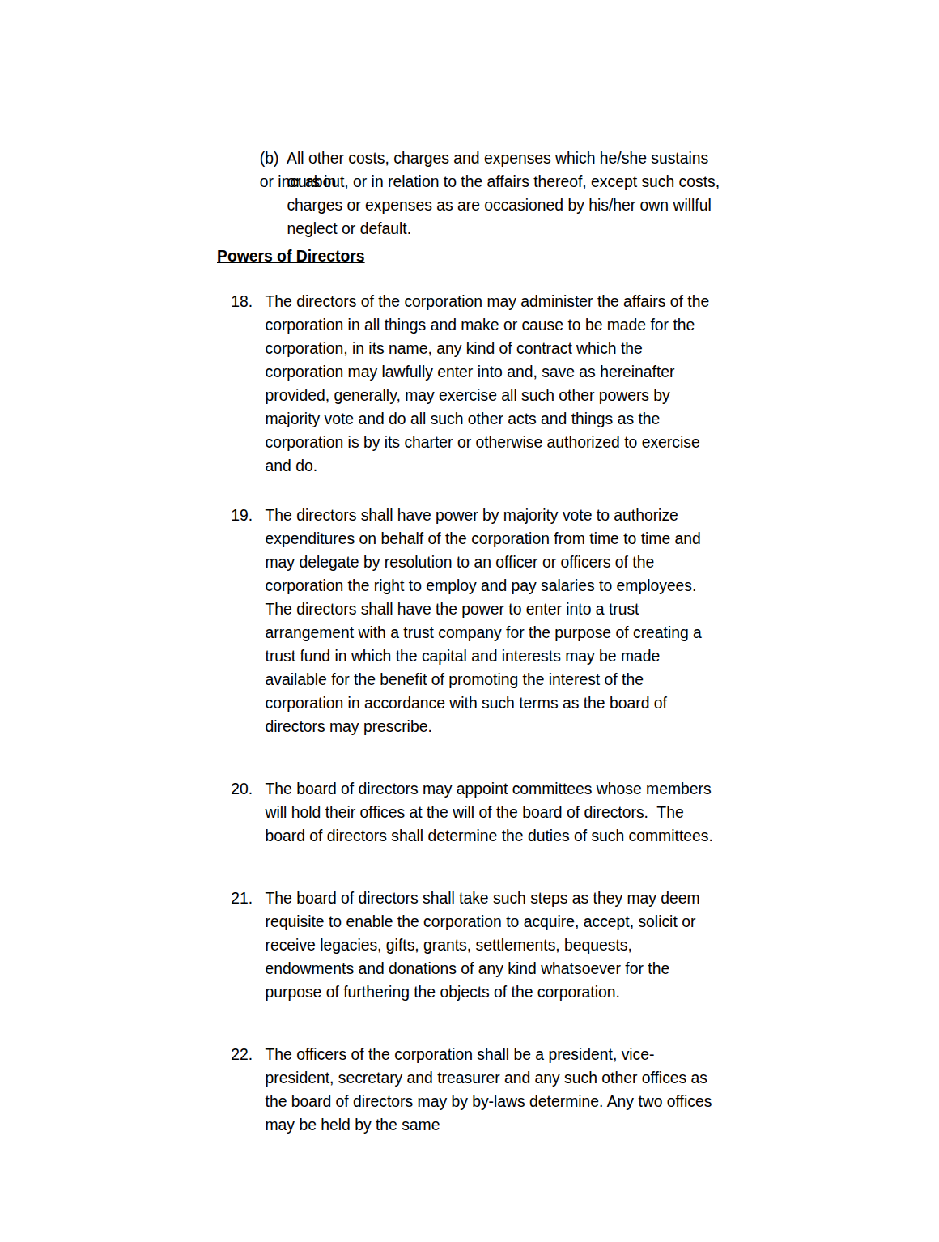(b) All other costs, charges and expenses which he/she sustains or incurs in or about, or in relation to the affairs thereof, except such costs, charges or expenses as are occasioned by his/her own willful neglect or default.
Powers of Directors
The directors of the corporation may administer the affairs of the corporation in all things and make or cause to be made for the corporation, in its name, any kind of contract which the corporation may lawfully enter into and, save as hereinafter provided, generally, may exercise all such other powers by majority vote and do all such other acts and things as the corporation is by its charter or otherwise authorized to exercise and do.
The directors shall have power by majority vote to authorize expenditures on behalf of the corporation from time to time and may delegate by resolution to an officer or officers of the corporation the right to employ and pay salaries to employees. The directors shall have the power to enter into a trust arrangement with a trust company for the purpose of creating a trust fund in which the capital and interests may be made available for the benefit of promoting the interest of the corporation in accordance with such terms as the board of directors may prescribe.
The board of directors may appoint committees whose members will hold their offices at the will of the board of directors. The board of directors shall determine the duties of such committees.
The board of directors shall take such steps as they may deem requisite to enable the corporation to acquire, accept, solicit or receive legacies, gifts, grants, settlements, bequests, endowments and donations of any kind whatsoever for the purpose of furthering the objects of the corporation.
The officers of the corporation shall be a president, vice-president, secretary and treasurer and any such other offices as the board of directors may by by-laws determine. Any two offices may be held by the same